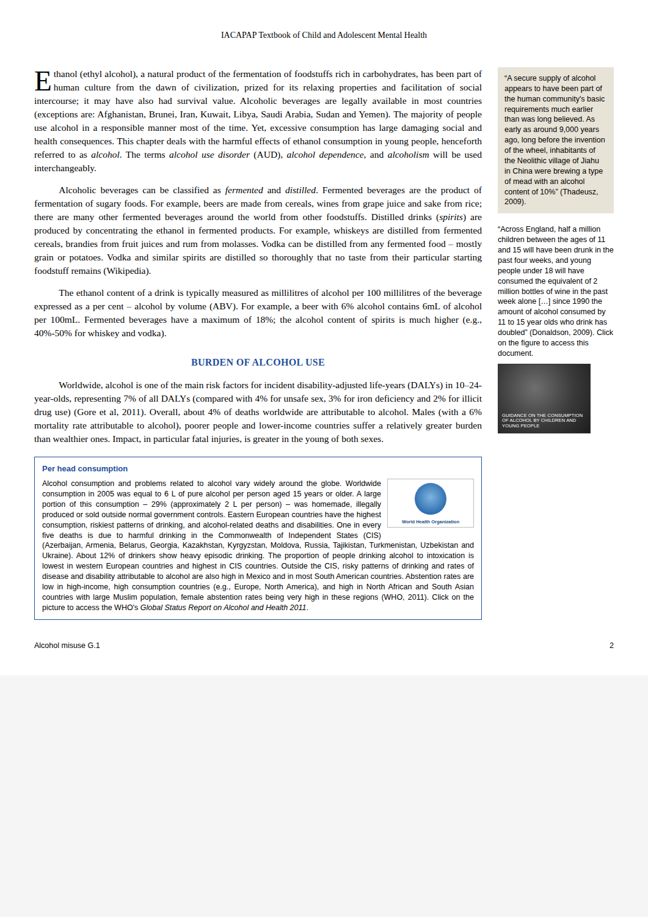IACAPAP Textbook of Child and Adolescent Mental Health
Ethanol (ethyl alcohol), a natural product of the fermentation of foodstuffs rich in carbohydrates, has been part of human culture from the dawn of civilization, prized for its relaxing properties and facilitation of social intercourse; it may have also had survival value. Alcoholic beverages are legally available in most countries (exceptions are: Afghanistan, Brunei, Iran, Kuwait, Libya, Saudi Arabia, Sudan and Yemen). The majority of people use alcohol in a responsible manner most of the time. Yet, excessive consumption has large damaging social and health consequences. This chapter deals with the harmful effects of ethanol consumption in young people, henceforth referred to as alcohol. The terms alcohol use disorder (AUD), alcohol dependence, and alcoholism will be used interchangeably.
Alcoholic beverages can be classified as fermented and distilled. Fermented beverages are the product of fermentation of sugary foods. For example, beers are made from cereals, wines from grape juice and sake from rice; there are many other fermented beverages around the world from other foodstuffs. Distilled drinks (spirits) are produced by concentrating the ethanol in fermented products. For example, whiskeys are distilled from fermented cereals, brandies from fruit juices and rum from molasses. Vodka can be distilled from any fermented food – mostly grain or potatoes. Vodka and similar spirits are distilled so thoroughly that no taste from their particular starting foodstuff remains (Wikipedia).
The ethanol content of a drink is typically measured as millilitres of alcohol per 100 millilitres of the beverage expressed as a per cent – alcohol by volume (ABV). For example, a beer with 6% alcohol contains 6mL of alcohol per 100mL. Fermented beverages have a maximum of 18%; the alcohol content of spirits is much higher (e.g., 40%-50% for whiskey and vodka).
BURDEN OF ALCOHOL USE
Worldwide, alcohol is one of the main risk factors for incident disability-adjusted life-years (DALYs) in 10–24-year-olds, representing 7% of all DALYs (compared with 4% for unsafe sex, 3% for iron deficiency and 2% for illicit drug use) (Gore et al, 2011). Overall, about 4% of deaths worldwide are attributable to alcohol. Males (with a 6% mortality rate attributable to alcohol), poorer people and lower-income countries suffer a relatively greater burden than wealthier ones. Impact, in particular fatal injuries, is greater in the young of both sexes.
Per head consumption
World Health Organization
Alcohol consumption and problems related to alcohol vary widely around the globe. Worldwide consumption in 2005 was equal to 6 L of pure alcohol per person aged 15 years or older. A large portion of this consumption – 29% (approximately 2 L per person) – was homemade, illegally produced or sold outside normal government controls. Eastern European countries have the highest consumption, riskiest patterns of drinking, and alcohol-related deaths and disabilities. One in every five deaths is due to harmful drinking in the Commonwealth of Independent States (CIS) (Azerbaijan, Armenia, Belarus, Georgia, Kazakhstan, Kyrgyzstan, Moldova, Russia, Tajikistan, Turkmenistan, Uzbekistan and Ukraine). About 12% of drinkers show heavy episodic drinking. The proportion of people drinking alcohol to intoxication is lowest in western European countries and highest in CIS countries. Outside the CIS, risky patterns of drinking and rates of disease and disability attributable to alcohol are also high in Mexico and in most South American countries. Abstention rates are low in high-income, high consumption countries (e.g., Europe, North America), and high in North African and South Asian countries with large Muslim population, female abstention rates being very high in these regions (WHO, 2011). Click on the picture to access the WHO's Global Status Report on Alcohol and Health 2011.
“A secure supply of alcohol appears to have been part of the human community's basic requirements much earlier than was long believed. As early as around 9,000 years ago, long before the invention of the wheel, inhabitants of the Neolithic village of Jiahu in China were brewing a type of mead with an alcohol content of 10%” (Thadeusz, 2009).
“Across England, half a million children between the ages of 11 and 15 will have been drunk in the past four weeks, and young people under 18 will have consumed the equivalent of 2 million bottles of wine in the past week alone […] since 1990 the amount of alcohol consumed by 11 to 15 year olds who drink has doubled” (Donaldson, 2009). Click on the figure to access this document.
Guidance on the consumption of alcohol by children and young people
Alcohol misuse G.1
2